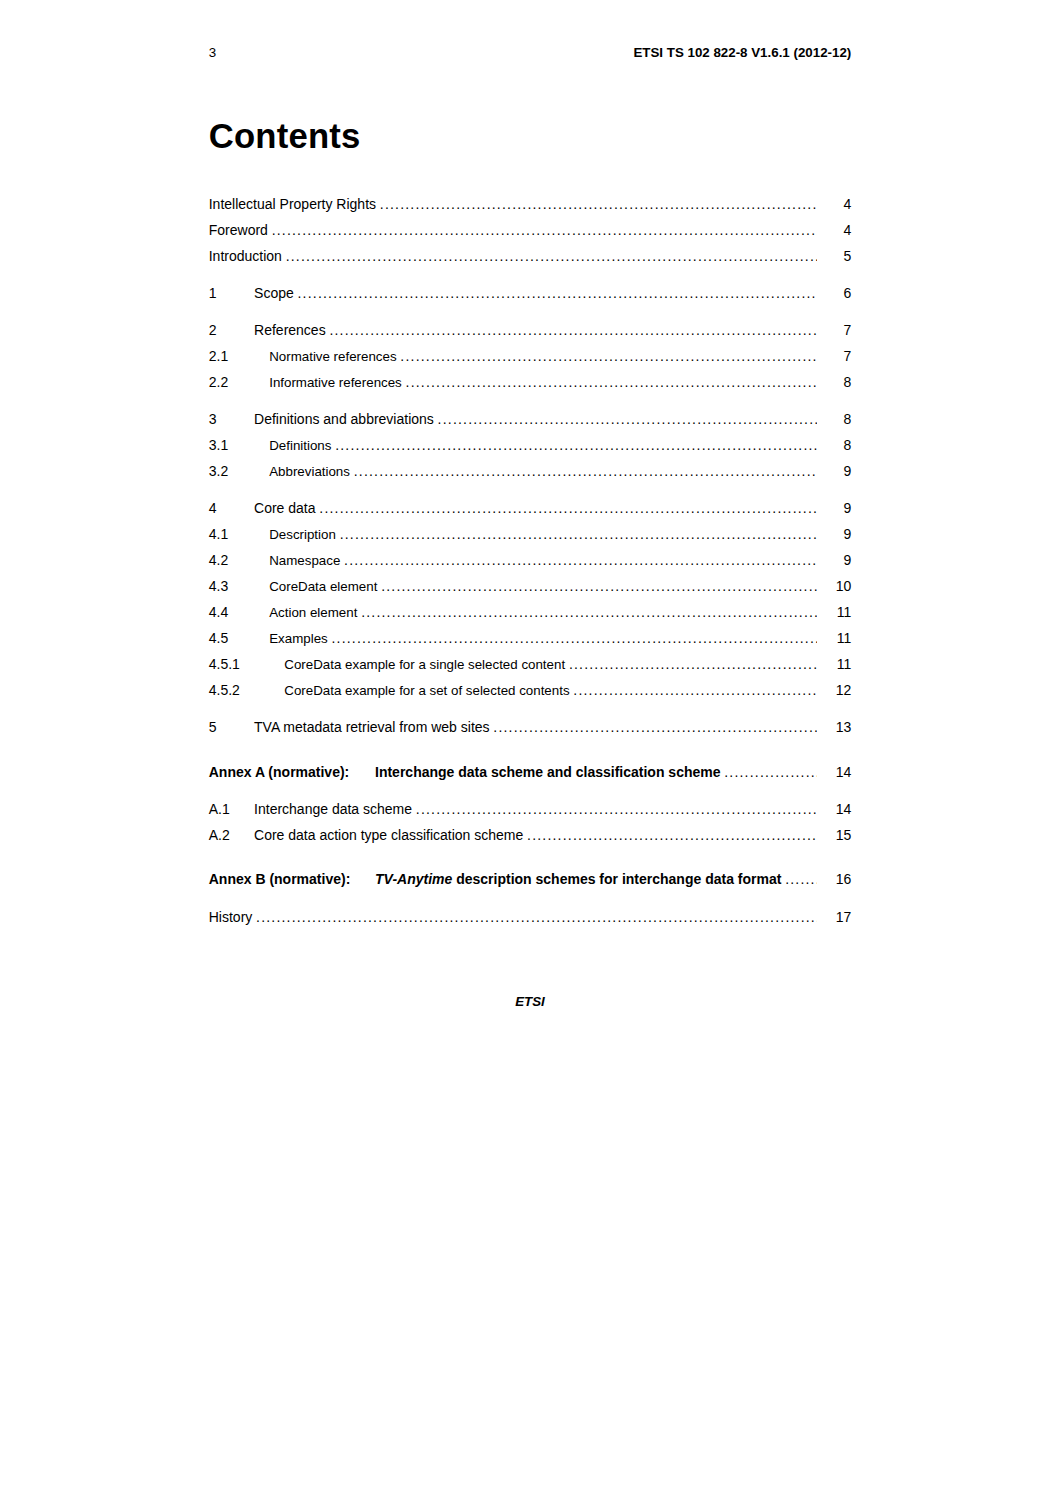3 ETSI TS 102 822-8 V1.6.1 (2012-12)
Contents
Intellectual Property Rights ................................................................................................................................. 4
Foreword ............................................................................................................................................................. 4
Introduction ....................................................................................................................................................... 5
1 Scope ....................................................................................................................................................... 6
2 References ............................................................................................................................................. 7
2.1 Normative references ......................................................................................................................................... 7
2.2 Informative references ....................................................................................................................................... 8
3 Definitions and abbreviations ................................................................................................................. 8
3.1 Definitions ..................................................................................................................................................... 8
3.2 Abbreviations ................................................................................................................................................. 9
4 Core data ............................................................................................................................................... 9
4.1 Description .................................................................................................................................................... 9
4.2 Namespace .................................................................................................................................................... 9
4.3 CoreData element ......................................................................................................................................... 10
4.4 Action element .............................................................................................................................................. 11
4.5 Examples ...................................................................................................................................................... 11
4.5.1 CoreData example for a single selected content ......................................................................................... 11
4.5.2 CoreData example for a set of selected contents ........................................................................................ 12
5 TVA metadata retrieval from web sites ................................................................................................. 13
Annex A (normative): Interchange data scheme and classification scheme ................................... 14
A.1 Interchange data scheme ............................................................................................................. 14
A.2 Core data action type classification scheme ......................................................................................... 15
Annex B (normative): TV-Anytime description schemes for interchange data format .................. 16
History ................................................................................................................................................................. 17
ETSI